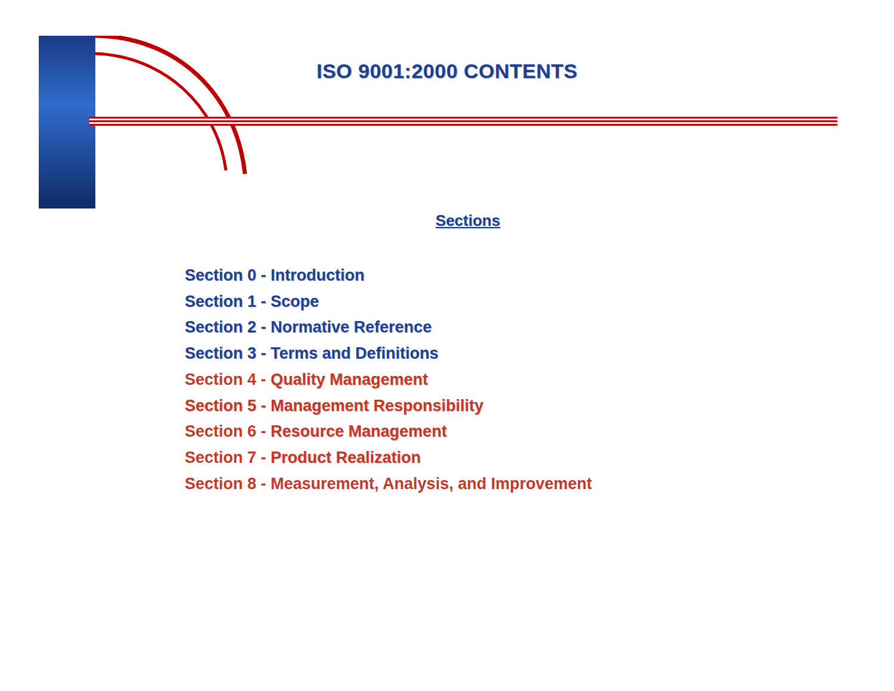ISO 9001:2000 CONTENTS
Sections
Section 0 - Introduction
Section 1 - Scope
Section 2 - Normative Reference
Section 3 - Terms and Definitions
Section 4 - Quality Management
Section 5 - Management Responsibility
Section 6 - Resource Management
Section 7 - Product Realization
Section 8 - Measurement, Analysis, and Improvement